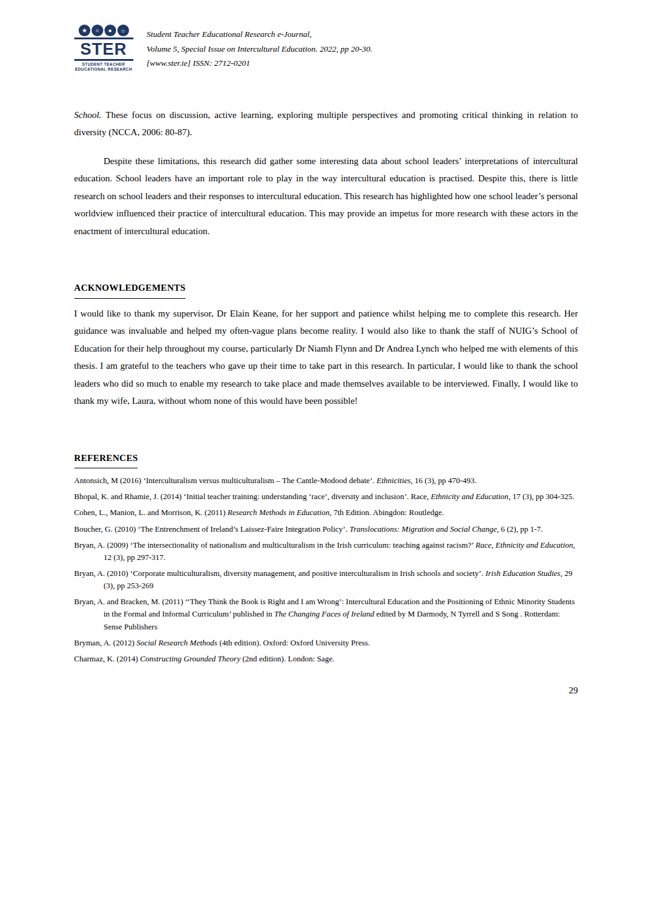★○●☼
STER
STUDENT TEACHER
EDUCATIONAL RESEARCH
Student Teacher Educational Research e-Journal,
Volume 5, Special Issue on Intercultural Education. 2022, pp 20-30.
[www.ster.ie] ISSN: 2712-0201
School. These focus on discussion, active learning, exploring multiple perspectives and promoting critical thinking in relation to diversity (NCCA, 2006: 80-87).
Despite these limitations, this research did gather some interesting data about school leaders’ interpretations of intercultural education. School leaders have an important role to play in the way intercultural education is practised. Despite this, there is little research on school leaders and their responses to intercultural education. This research has highlighted how one school leader’s personal worldview influenced their practice of intercultural education. This may provide an impetus for more research with these actors in the enactment of intercultural education.
ACKNOWLEDGEMENTS
I would like to thank my supervisor, Dr Elain Keane, for her support and patience whilst helping me to complete this research. Her guidance was invaluable and helped my often-vague plans become reality. I would also like to thank the staff of NUIG’s School of Education for their help throughout my course, particularly Dr Niamh Flynn and Dr Andrea Lynch who helped me with elements of this thesis. I am grateful to the teachers who gave up their time to take part in this research. In particular, I would like to thank the school leaders who did so much to enable my research to take place and made themselves available to be interviewed. Finally, I would like to thank my wife, Laura, without whom none of this would have been possible!
REFERENCES
Antonsich, M (2016) ‘Interculturalism versus multiculturalism – The Cantle-Modood debate’. Ethnicities, 16 (3), pp 470-493.
Bhopal, K. and Rhamie, J. (2014) ‘Initial teacher training: understanding ‘race’, diversity and inclusion’. Race, Ethnicity and Education, 17 (3), pp 304-325.
Cohen, L., Manion, L. and Morrison, K. (2011) Research Methods in Education, 7th Edition. Abingdon: Routledge.
Boucher, G. (2010) ‘The Entrenchment of Ireland’s Laissez-Faire Integration Policy’. Translocations: Migration and Social Change, 6 (2), pp 1-7.
Bryan, A. (2009) ‘The intersectionality of nationalism and multiculturalism in the Irish curriculum: teaching against racism?’ Race, Ethnicity and Education, 12 (3), pp 297-317.
Bryan, A. (2010) ‘Corporate multiculturalism, diversity management, and positive interculturalism in Irish schools and society’. Irish Education Studies, 29 (3), pp 253-269
Bryan, A. and Bracken, M. (2011) ‘‘They Think the Book is Right and I am Wrong’: Intercultural Education and the Positioning of Ethnic Minority Students in the Formal and Informal Curriculum’ published in The Changing Faces of Ireland edited by M Darmody, N Tyrrell and S Song . Rotterdam: Sense Publishers
Bryman, A. (2012) Social Research Methods (4th edition). Oxford: Oxford University Press.
Charmaz, K. (2014) Constructing Grounded Theory (2nd edition). London: Sage.
29